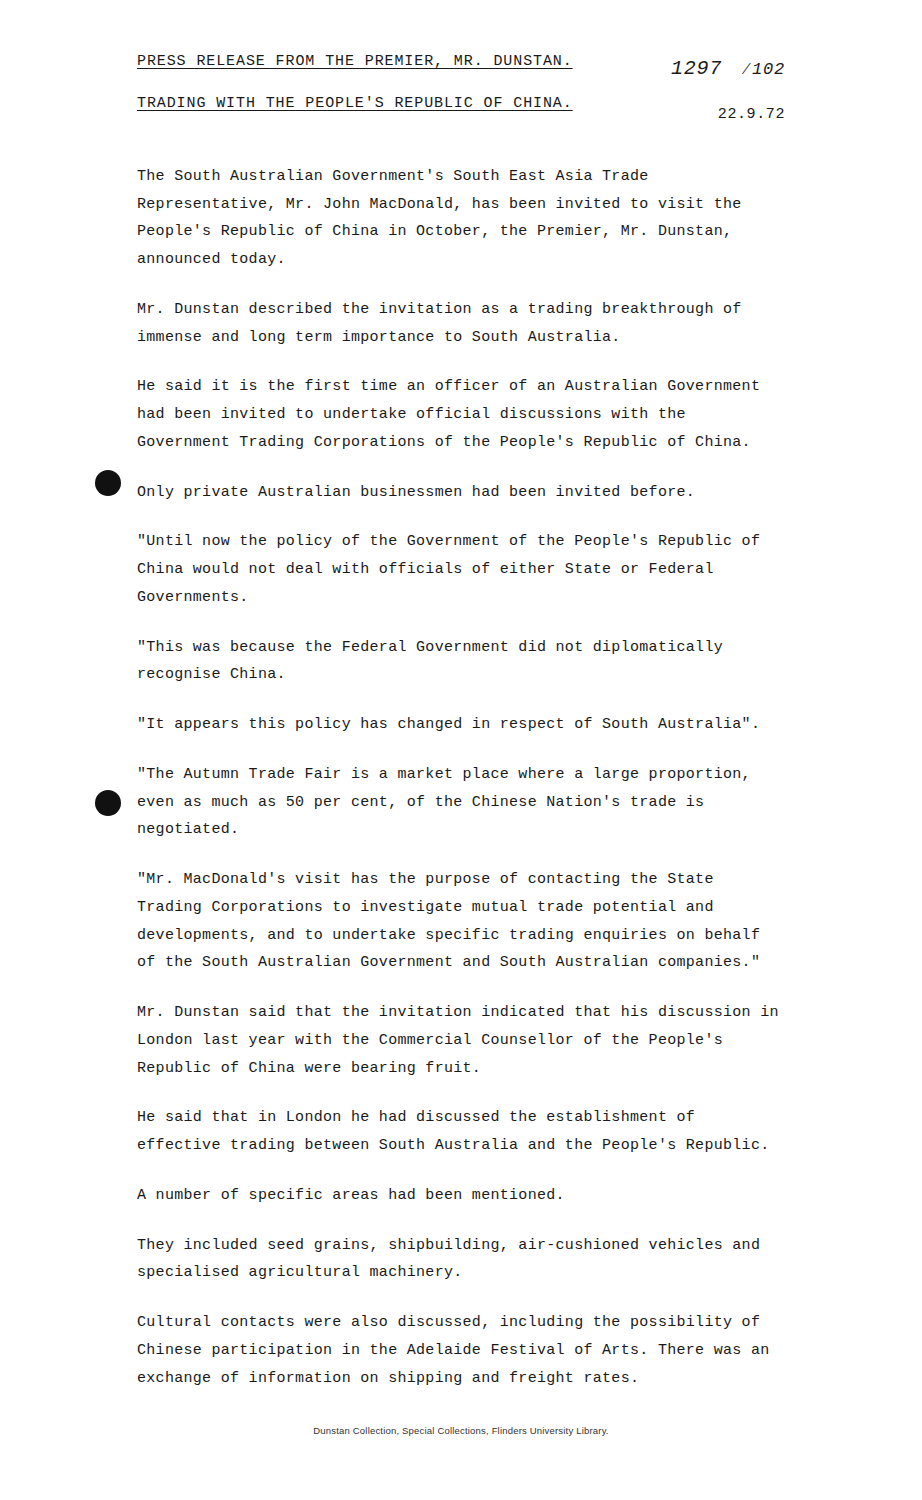PRESS RELEASE FROM THE PREMIER, MR. DUNSTAN.
TRADING WITH THE PEOPLE'S REPUBLIC OF CHINA.
1297 ⁄102
22.9.72
The South Australian Government's South East Asia Trade Representative, Mr. John MacDonald, has been invited to visit the People's Republic of China in October, the Premier, Mr. Dunstan, announced today.
Mr. Dunstan described the invitation as a trading breakthrough of immense and long term importance to South Australia.
He said it is the first time an officer of an Australian Government had been invited to undertake official discussions with the Government Trading Corporations of the People's Republic of China.
Only private Australian businessmen had been invited before.
"Until now the policy of the Government of the People's Republic of China would not deal with officials of either State or Federal Governments.
"This was because the Federal Government did not diplomatically recognise China.
"It appears this policy has changed in respect of South Australia".
"The Autumn Trade Fair is a market place where a large proportion, even as much as 50 per cent, of the Chinese Nation's trade is negotiated.
"Mr. MacDonald's visit has the purpose of contacting the State Trading Corporations to investigate mutual trade potential and developments, and to undertake specific trading enquiries on behalf of the South Australian Government and South Australian companies."
Mr. Dunstan said that the invitation indicated that his discussion in London last year with the Commercial Counsellor of the People's Republic of China were bearing fruit.
He said that in London he had discussed the establishment of effective trading between South Australia and the People's Republic.
A number of specific areas had been mentioned.
They included seed grains, shipbuilding, air-cushioned vehicles and specialised agricultural machinery.
Cultural contacts were also discussed, including the possibility of Chinese participation in the Adelaide Festival of Arts. There was an exchange of information on shipping and freight rates.
Dunstan Collection, Special Collections, Flinders University Library.